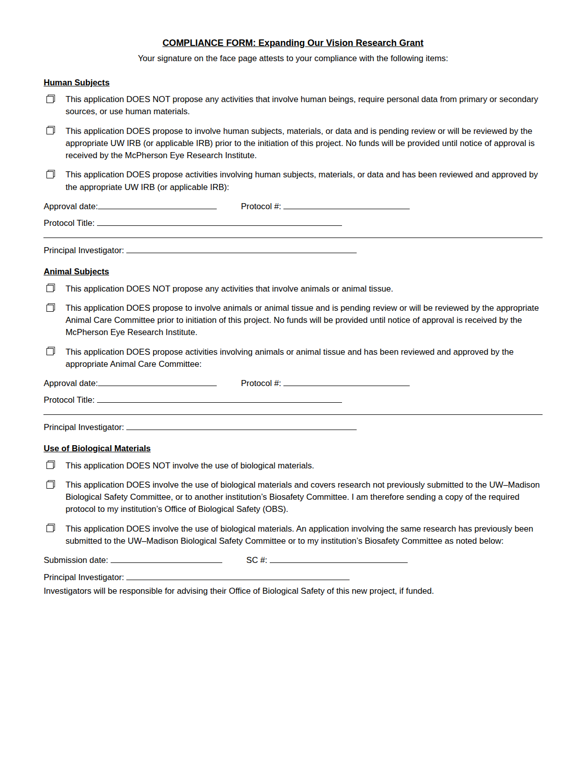COMPLIANCE FORM: Expanding Our Vision Research Grant
Your signature on the face page attests to your compliance with the following items:
Human Subjects
This application DOES NOT propose any activities that involve human beings, require personal data from primary or secondary sources, or use human materials.
This application DOES propose to involve human subjects, materials, or data and is pending review or will be reviewed by the appropriate UW IRB (or applicable IRB) prior to the initiation of this project. No funds will be provided until notice of approval is received by the McPherson Eye Research Institute.
This application DOES propose activities involving human subjects, materials, or data and has been reviewed and approved by the appropriate UW IRB (or applicable IRB):
Approval date:
Protocol #:
Protocol Title:
Principal Investigator:
Animal Subjects
This application DOES NOT propose any activities that involve animals or animal tissue.
This application DOES propose to involve animals or animal tissue and is pending review or will be reviewed by the appropriate Animal Care Committee prior to initiation of this project. No funds will be provided until notice of approval is received by the McPherson Eye Research Institute.
This application DOES propose activities involving animals or animal tissue and has been reviewed and approved by the appropriate Animal Care Committee:
Approval date:
Protocol #:
Protocol Title:
Principal Investigator:
Use of Biological Materials
This application DOES NOT involve the use of biological materials.
This application DOES involve the use of biological materials and covers research not previously submitted to the UW–Madison Biological Safety Committee, or to another institution’s Biosafety Committee. I am therefore sending a copy of the required protocol to my institution’s Office of Biological Safety (OBS).
This application DOES involve the use of biological materials. An application involving the same research has previously been submitted to the UW–Madison Biological Safety Committee or to my institution’s Biosafety Committee as noted below:
Submission date:
SC #:
Principal Investigator:
Investigators will be responsible for advising their Office of Biological Safety of this new project, if funded.